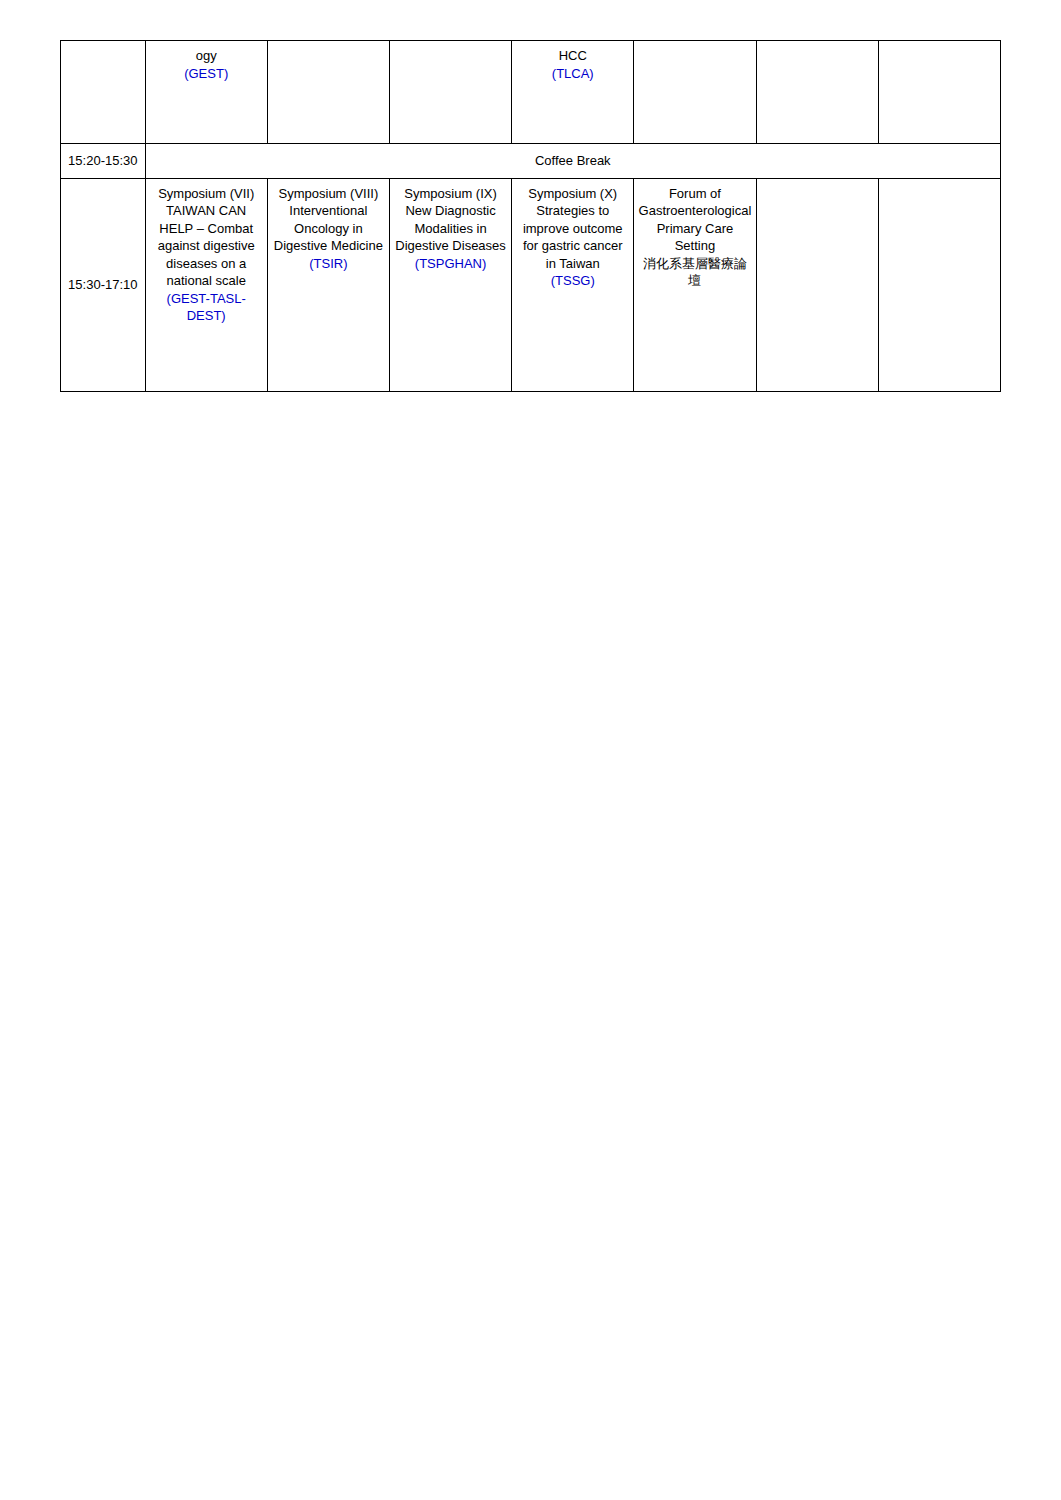| | ogy (GEST) | | | HCC (TLCA) | | | |
| 15:20-15:30 | Coffee Break |
| 15:30-17:10 | Symposium (VII) TAIWAN CAN HELP – Combat against digestive diseases on a national scale (GEST-TASL-DEST) | Symposium (VIII) Interventional Oncology in Digestive Medicine (TSIR) | Symposium (IX) New Diagnostic Modalities in Digestive Diseases (TSPGHAN) | Symposium (X) Strategies to improve outcome for gastric cancer in Taiwan (TSSG) | Forum of Gastroenterological Primary Care Setting 消化系基層醫療論壇 | | |